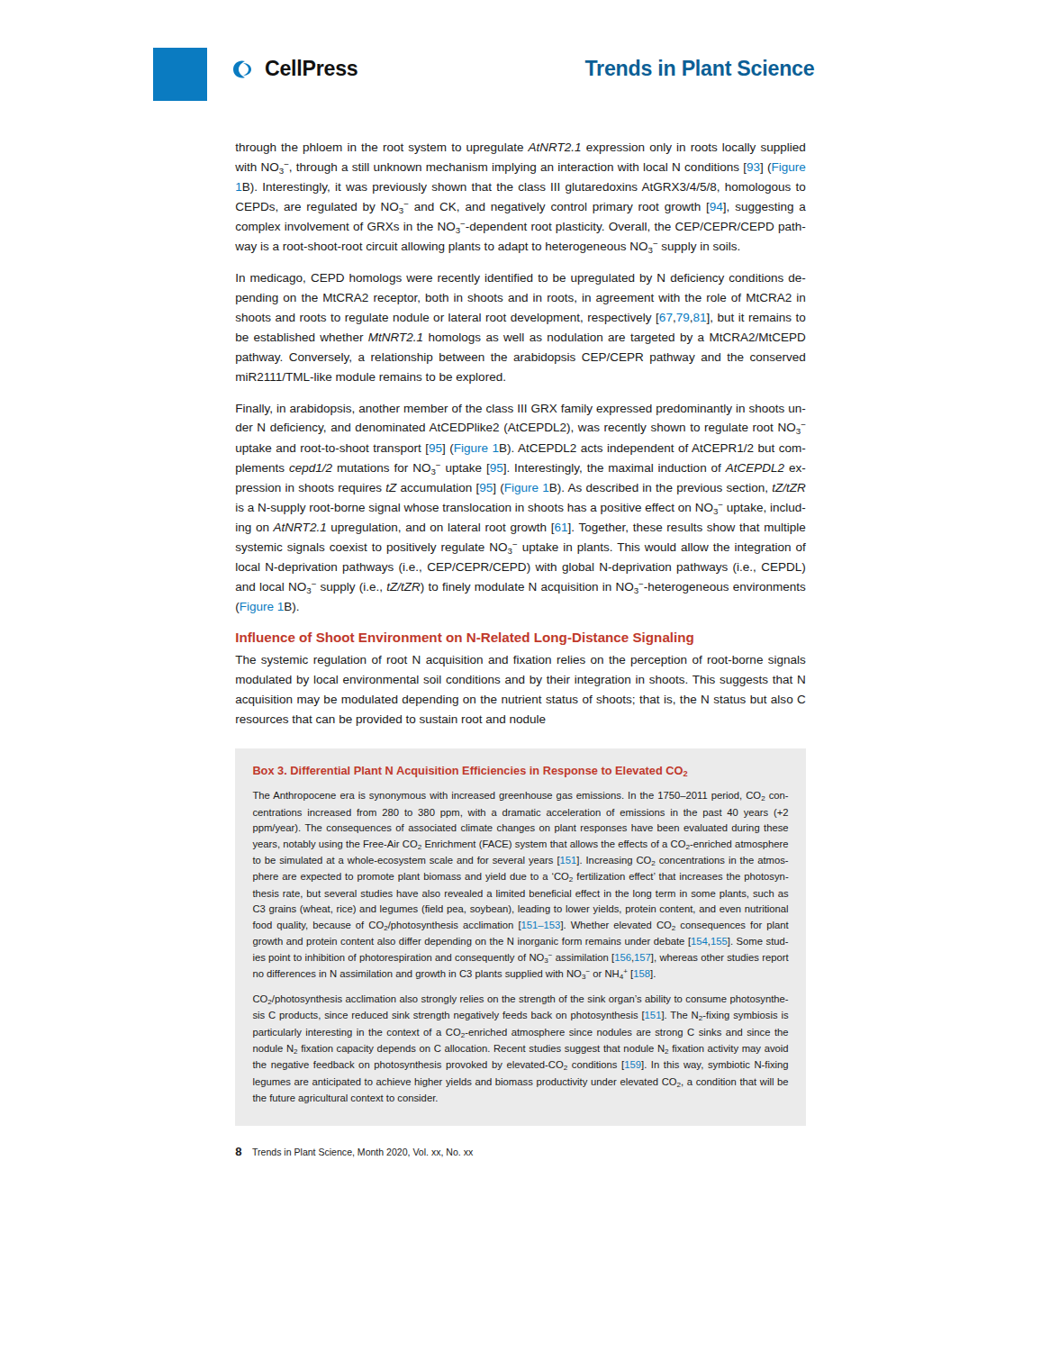CellPress
Trends in Plant Science
through the phloem in the root system to upregulate AtNRT2.1 expression only in roots locally supplied with NO3−, through a still unknown mechanism implying an interaction with local N conditions [93] (Figure 1 B). Interestingly, it was previously shown that the class III glutaredoxins AtGRX3/4/5/8, homologous to CEPDs, are regulated by NO3− and CK, and negatively control primary root growth [94], suggesting a complex involvement of GRXs in the NO3−-dependent root plasticity. Overall, the CEP/CEPR/CEPD pathway is a root-shoot-root circuit allowing plants to adapt to heterogeneous NO3− supply in soils.
In medicago, CEPD homologs were recently identified to be upregulated by N deficiency conditions depending on the MtCRA2 receptor, both in shoots and in roots, in agreement with the role of MtCRA2 in shoots and roots to regulate nodule or lateral root development, respectively [67,79,81], but it remains to be established whether MtNRT2.1 homologs as well as nodulation are targeted by a MtCRA2/MtCEPD pathway. Conversely, a relationship between the arabidopsis CEP/CEPR pathway and the conserved miR2111/TML-like module remains to be explored.
Finally, in arabidopsis, another member of the class III GRX family expressed predominantly in shoots under N deficiency, and denominated AtCEDPlike2 (AtCEPDL2), was recently shown to regulate root NO3− uptake and root-to-shoot transport [95] (Figure 1 B). AtCEPDL2 acts independent of AtCEPR1/2 but complements cepd1/2 mutations for NO3− uptake [95]. Interestingly, the maximal induction of AtCEPDL2 expression in shoots requires tZ accumulation [95] (Figure 1 B). As described in the previous section, tZ/tZR is a N-supply root-borne signal whose translocation in shoots has a positive effect on NO3− uptake, including on AtNRT2.1 upregulation, and on lateral root growth [61]. Together, these results show that multiple systemic signals coexist to positively regulate NO3− uptake in plants. This would allow the integration of local N-deprivation pathways (i.e., CEP/CEPR/CEPD) with global N-deprivation pathways (i.e., CEPDL) and local NO3− supply (i.e., tZ/tZR) to finely modulate N acquisition in NO3−-heterogeneous environments (Figure 1 B).
Influence of Shoot Environment on N-Related Long-Distance Signaling
The systemic regulation of root N acquisition and fixation relies on the perception of root-borne signals modulated by local environmental soil conditions and by their integration in shoots. This suggests that N acquisition may be modulated depending on the nutrient status of shoots; that is, the N status but also C resources that can be provided to sustain root and nodule
Box 3. Differential Plant N Acquisition Efficiencies in Response to Elevated CO2
The Anthropocene era is synonymous with increased greenhouse gas emissions. In the 1750–2011 period, CO2 concentrations increased from 280 to 380 ppm, with a dramatic acceleration of emissions in the past 40 years (+2 ppm/year). The consequences of associated climate changes on plant responses have been evaluated during these years, notably using the Free-Air CO2 Enrichment (FACE) system that allows the effects of a CO2-enriched atmosphere to be simulated at a whole-ecosystem scale and for several years [151]. Increasing CO2 concentrations in the atmosphere are expected to promote plant biomass and yield due to a ‘CO2 fertilization effect’ that increases the photosynthesis rate, but several studies have also revealed a limited beneficial effect in the long term in some plants, such as C3 grains (wheat, rice) and legumes (field pea, soybean), leading to lower yields, protein content, and even nutritional food quality, because of CO2/photosynthesis acclimation [151–153]. Whether elevated CO2 consequences for plant growth and protein content also differ depending on the N inorganic form remains under debate [154,155]. Some studies point to inhibition of photorespiration and consequently of NO3− assimilation [156,157], whereas other studies report no differences in N assimilation and growth in C3 plants supplied with NO3− or NH4+ [158].
CO2/photosynthesis acclimation also strongly relies on the strength of the sink organ’s ability to consume photosynthesis C products, since reduced sink strength negatively feeds back on photosynthesis [151]. The N2-fixing symbiosis is particularly interesting in the context of a CO2-enriched atmosphere since nodules are strong C sinks and since the nodule N2 fixation capacity depends on C allocation. Recent studies suggest that nodule N2 fixation activity may avoid the negative feedback on photosynthesis provoked by elevated-CO2 conditions [159]. In this way, symbiotic N-fixing legumes are anticipated to achieve higher yields and biomass productivity under elevated CO2, a condition that will be the future agricultural context to consider.
8 Trends in Plant Science, Month 2020, Vol. xx, No. xx